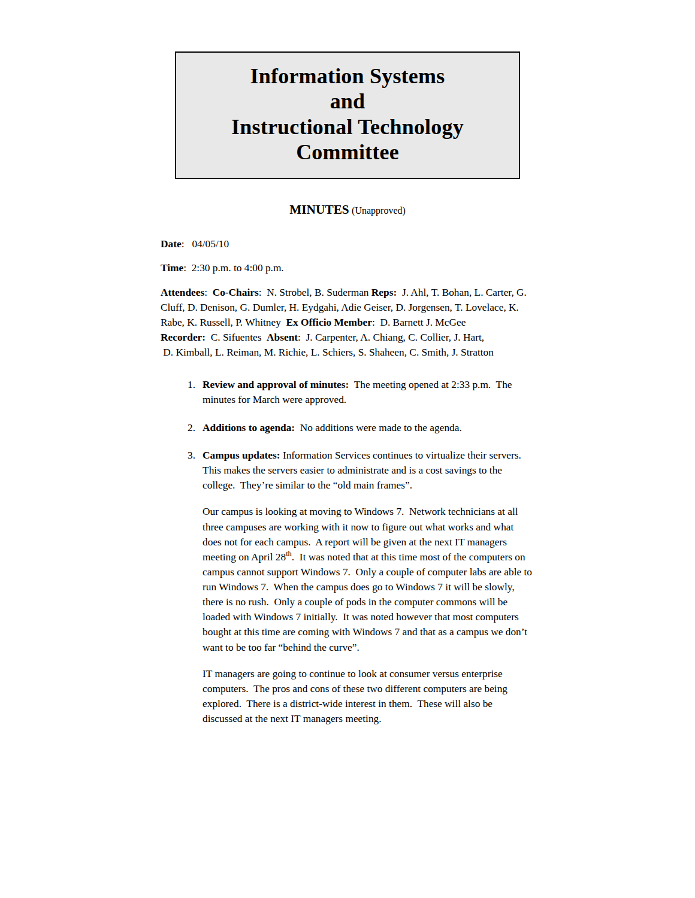Information Systems
and
Instructional Technology Committee
MINUTES (Unapproved)
Date: 04/05/10
Time: 2:30 p.m. to 4:00 p.m.
Attendees: Co-Chairs: N. Strobel, B. Suderman Reps: J. Ahl, T. Bohan, L. Carter, G. Cluff, D. Denison, G. Dumler, H. Eydgahi, Adie Geiser, D. Jorgensen, T. Lovelace, K. Rabe, K. Russell, P. Whitney Ex Officio Member: D. Barnett J. McGee
Recorder: C. Sifuentes Absent: J. Carpenter, A. Chiang, C. Collier, J. Hart,
D. Kimball, L. Reiman, M. Richie, L. Schiers, S. Shaheen, C. Smith, J. Stratton
Review and approval of minutes: The meeting opened at 2:33 p.m. The minutes for March were approved.
Additions to agenda: No additions were made to the agenda.
Campus updates: Information Services continues to virtualize their servers. This makes the servers easier to administrate and is a cost savings to the college. They’re similar to the “old main frames”.
Our campus is looking at moving to Windows 7. Network technicians at all three campuses are working with it now to figure out what works and what does not for each campus. A report will be given at the next IT managers meeting on April 28th. It was noted that at this time most of the computers on campus cannot support Windows 7. Only a couple of computer labs are able to run Windows 7. When the campus does go to Windows 7 it will be slowly, there is no rush. Only a couple of pods in the computer commons will be loaded with Windows 7 initially. It was noted however that most computers bought at this time are coming with Windows 7 and that as a campus we don’t want to be too far “behind the curve”.
IT managers are going to continue to look at consumer versus enterprise computers. The pros and cons of these two different computers are being explored. There is a district-wide interest in them. These will also be discussed at the next IT managers meeting.